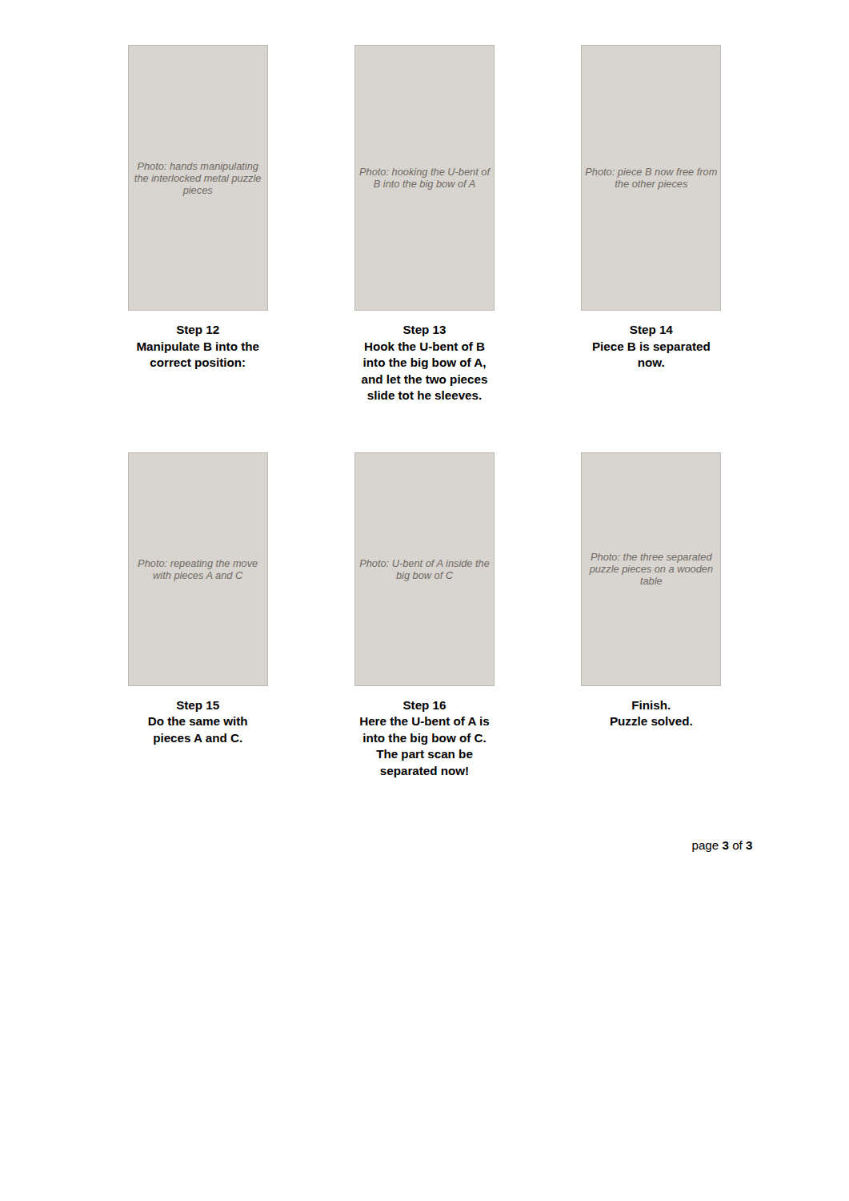Photo: hands manipulating the interlocked metal puzzle pieces
Step 12
Manipulate B into the correct position:
Photo: hooking the U-bent of B into the big bow of A
Step 13
Hook the U-bent of B into the big bow of A, and let the two pieces slide tot he sleeves.
Photo: piece B now free from the other pieces
Step 14
Piece B is separated now.
Photo: repeating the move with pieces A and C
Step 15
Do the same with pieces A and C.
Photo: U-bent of A inside the big bow of C
Step 16
Here the U-bent of A is into the big bow of C. The part scan be separated now!
Photo: the three separated puzzle pieces on a wooden table
Finish.
Puzzle solved.
page 3 of 3